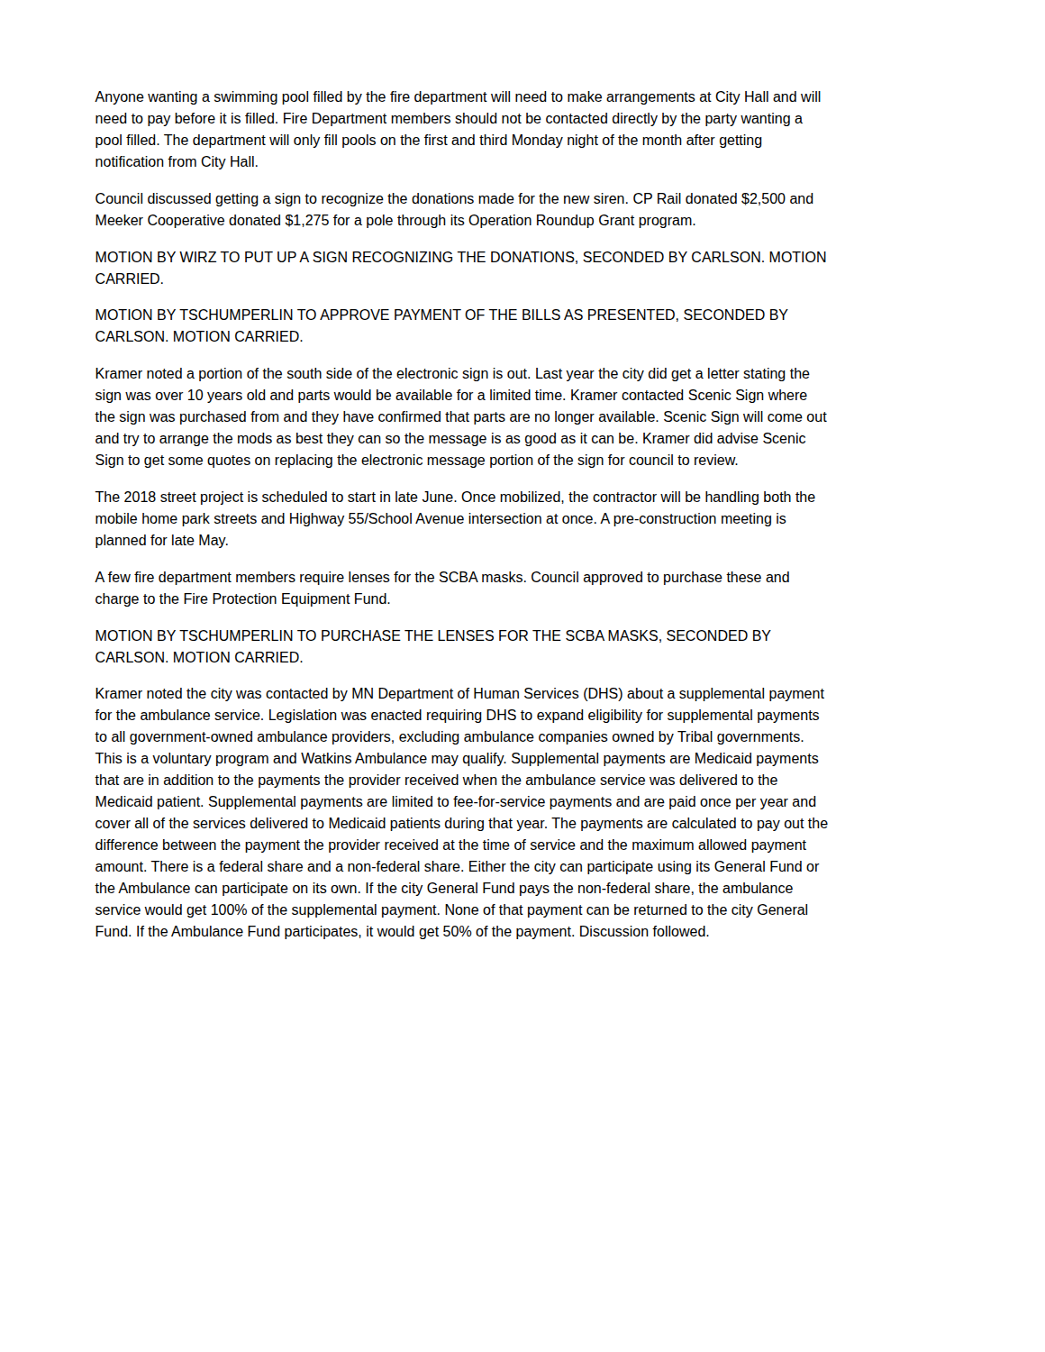Anyone wanting a swimming pool filled by the fire department will need to make arrangements at City Hall and will need to pay before it is filled. Fire Department members should not be contacted directly by the party wanting a pool filled. The department will only fill pools on the first and third Monday night of the month after getting notification from City Hall.
Council discussed getting a sign to recognize the donations made for the new siren. CP Rail donated $2,500 and Meeker Cooperative donated $1,275 for a pole through its Operation Roundup Grant program.
Motion by Wirz to put up a sign recognizing the donations, seconded by Carlson. Motion carried.
Motion by Tschumperlin to approve payment of the bills as presented, seconded by Carlson. Motion carried.
Kramer noted a portion of the south side of the electronic sign is out. Last year the city did get a letter stating the sign was over 10 years old and parts would be available for a limited time. Kramer contacted Scenic Sign where the sign was purchased from and they have confirmed that parts are no longer available. Scenic Sign will come out and try to arrange the mods as best they can so the message is as good as it can be. Kramer did advise Scenic Sign to get some quotes on replacing the electronic message portion of the sign for council to review.
The 2018 street project is scheduled to start in late June. Once mobilized, the contractor will be handling both the mobile home park streets and Highway 55/School Avenue intersection at once. A pre-construction meeting is planned for late May.
A few fire department members require lenses for the SCBA masks. Council approved to purchase these and charge to the Fire Protection Equipment Fund.
Motion by Tschumperlin to purchase the lenses for the SCBA masks, seconded by Carlson. Motion carried.
Kramer noted the city was contacted by MN Department of Human Services (DHS) about a supplemental payment for the ambulance service. Legislation was enacted requiring DHS to expand eligibility for supplemental payments to all government-owned ambulance providers, excluding ambulance companies owned by Tribal governments. This is a voluntary program and Watkins Ambulance may qualify. Supplemental payments are Medicaid payments that are in addition to the payments the provider received when the ambulance service was delivered to the Medicaid patient. Supplemental payments are limited to fee-for-service payments and are paid once per year and cover all of the services delivered to Medicaid patients during that year. The payments are calculated to pay out the difference between the payment the provider received at the time of service and the maximum allowed payment amount. There is a federal share and a non-federal share. Either the city can participate using its General Fund or the Ambulance can participate on its own. If the city General Fund pays the non-federal share, the ambulance service would get 100% of the supplemental payment. None of that payment can be returned to the city General Fund. If the Ambulance Fund participates, it would get 50% of the payment. Discussion followed.